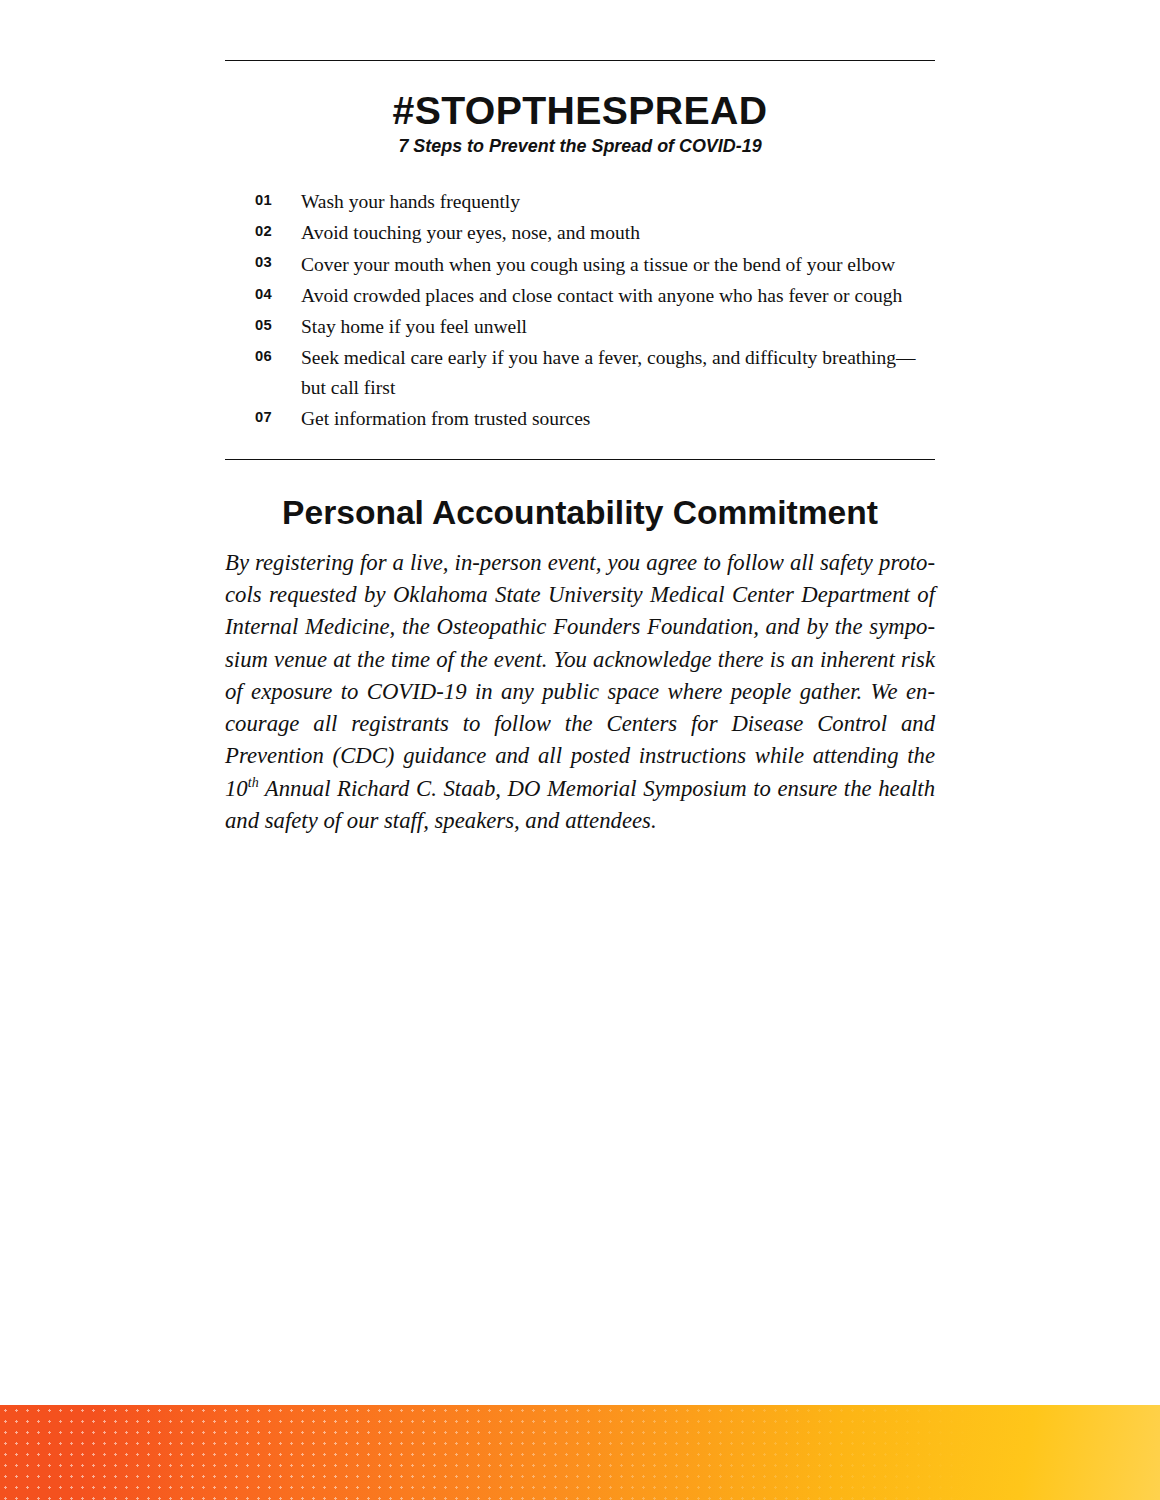#STOPTHESPREAD
7 Steps to Prevent the Spread of COVID-19
Wash your hands frequently
Avoid touching your eyes, nose, and mouth
Cover your mouth when you cough using a tissue or the bend of your elbow
Avoid crowded places and close contact with anyone who has fever or cough
Stay home if you feel unwell
Seek medical care early if you have a fever, coughs, and difficulty breathing—but call first
Get information from trusted sources
Personal Accountability Commitment
By registering for a live, in-person event, you agree to follow all safety protocols requested by Oklahoma State University Medical Center Department of Internal Medicine, the Osteopathic Founders Foundation, and by the symposium venue at the time of the event. You acknowledge there is an inherent risk of exposure to COVID-19 in any public space where people gather. We encourage all registrants to follow the Centers for Disease Control and Prevention (CDC) guidance and all posted instructions while attending the 10th Annual Richard C. Staab, DO Memorial Symposium to ensure the health and safety of our staff, speakers, and attendees.